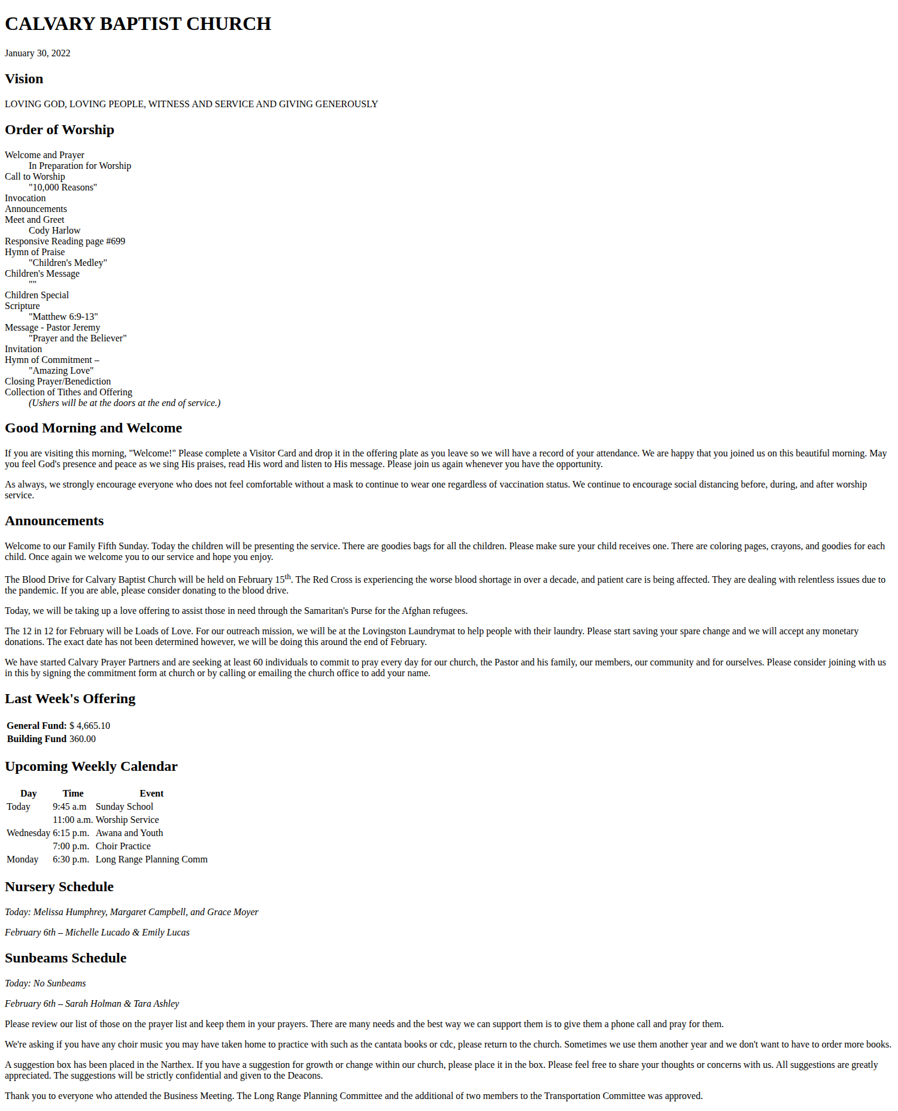CALVARY BAPTIST CHURCH
January 30, 2022
Vision
LOVING GOD, LOVING PEOPLE, WITNESS AND SERVICE AND GIVING GENEROUSLY
Order of Worship
Welcome and Prayer
In Preparation for Worship
Call to Worship
"10,000 Reasons"
Invocation
Announcements
Meet and Greet
Cody Harlow
Responsive Reading page #699
Hymn of Praise
"Children's Medley"
Children's Message
""
Children Special
Scripture
"Matthew 6:9-13"
Message - Pastor Jeremy
"Prayer and the Believer"
Invitation
Hymn of Commitment –
"Amazing Love"
Closing Prayer/Benediction
Collection of Tithes and Offering
(Ushers will be at the doors at the end of service.)
Good Morning and Welcome
If you are visiting this morning, "Welcome!" Please complete a Visitor Card and drop it in the offering plate as you leave so we will have a record of your attendance. We are happy that you joined us on this beautiful morning. May you feel God's presence and peace as we sing His praises, read His word and listen to His message. Please join us again whenever you have the opportunity.
As always, we strongly encourage everyone who does not feel comfortable without a mask to continue to wear one regardless of vaccination status. We continue to encourage social distancing before, during, and after worship service.
Announcements
Welcome to our Family Fifth Sunday. Today the children will be presenting the service. There are goodies bags for all the children. Please make sure your child receives one. There are coloring pages, crayons, and goodies for each child. Once again we welcome you to our service and hope you enjoy.
The Blood Drive for Calvary Baptist Church will be held on February 15th. The Red Cross is experiencing the worse blood shortage in over a decade, and patient care is being affected. They are dealing with relentless issues due to the pandemic. If you are able, please consider donating to the blood drive.
Today, we will be taking up a love offering to assist those in need through the Samaritan's Purse for the Afghan refugees.
The 12 in 12 for February will be Loads of Love. For our outreach mission, we will be at the Lovingston Laundrymat to help people with their laundry. Please start saving your spare change and we will accept any monetary donations. The exact date has not been determined however, we will be doing this around the end of February.
We have started Calvary Prayer Partners and are seeking at least 60 individuals to commit to pray every day for our church, the Pastor and his family, our members, our community and for ourselves. Please consider joining with us in this by signing the commitment form at church or by calling or emailing the church office to add your name.
Last Week's Offering
| General Fund: | $ 4,665.10 |
| Building Fund | 360.00 |
Upcoming Weekly Calendar
| Day | Time | Event |
| --- | --- | --- |
| Today | 9:45 a.m | Sunday School |
| | 11:00 a.m. | Worship Service |
| Wednesday | 6:15 p.m. | Awana and Youth |
| | 7:00 p.m. | Choir Practice |
| Monday | 6:30 p.m. | Long Range Planning Comm |
Nursery Schedule
Today: Melissa Humphrey, Margaret Campbell, and Grace Moyer
February 6th – Michelle Lucado & Emily Lucas
Sunbeams Schedule
Today: No Sunbeams
February 6th – Sarah Holman & Tara Ashley
Please review our list of those on the prayer list and keep them in your prayers. There are many needs and the best way we can support them is to give them a phone call and pray for them.
We're asking if you have any choir music you may have taken home to practice with such as the cantata books or cdc, please return to the church. Sometimes we use them another year and we don't want to have to order more books.
A suggestion box has been placed in the Narthex. If you have a suggestion for growth or change within our church, please place it in the box. Please feel free to share your thoughts or concerns with us. All suggestions are greatly appreciated. The suggestions will be strictly confidential and given to the Deacons.
Thank you to everyone who attended the Business Meeting. The Long Range Planning Committee and the additional of two members to the Transportation Committee was approved.